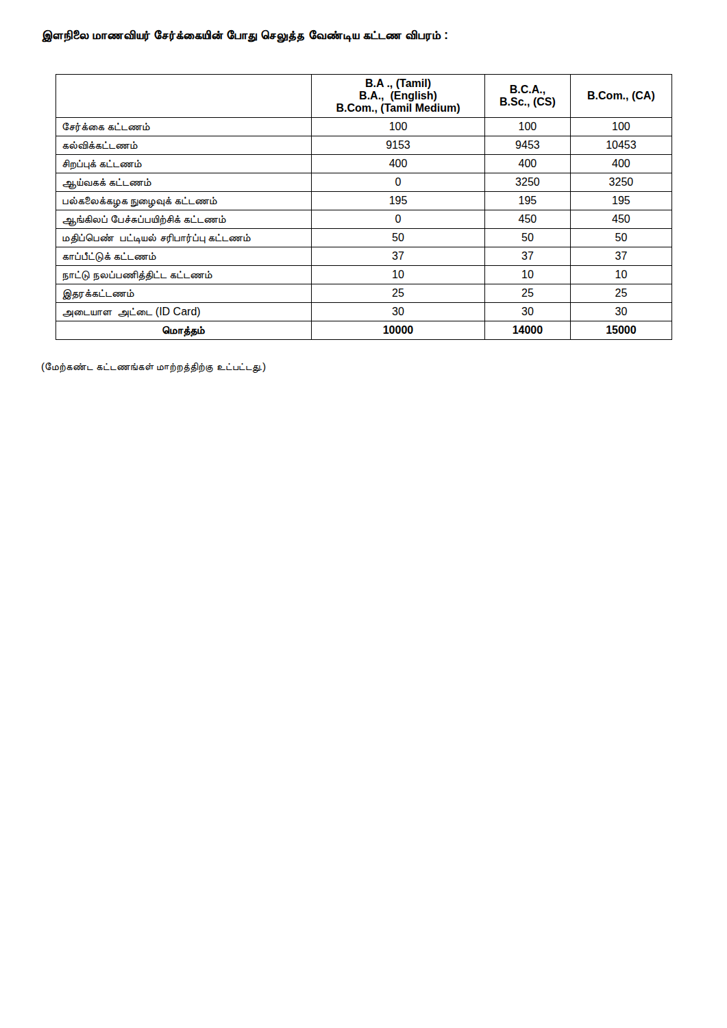இளநிலை மாணவியர் சேர்க்கையின் போது செலுத்த வேண்டிய கட்டண விபரம் :
| | B.A ., (Tamil) B.A., (English) B.Com., (Tamil Medium) | B.C.A., B.Sc., (CS) | B.Com., (CA) |
| --- | --- | --- | --- |
| சேர்க்கை கட்டணம் | 100 | 100 | 100 |
| கல்விக்கட்டணம் | 9153 | 9453 | 10453 |
| சிறப்புக் கட்டணம் | 400 | 400 | 400 |
| ஆய்வகக் கட்டணம் | 0 | 3250 | 3250 |
| பல்கலைக்கழக நுழைவுக் கட்டணம் | 195 | 195 | 195 |
| ஆங்கிலப் பேச்சுப்பயிற்சிக் கட்டணம் | 0 | 450 | 450 |
| மதிப்பெண் பட்டியல் சரிபார்ப்பு கட்டணம் | 50 | 50 | 50 |
| காப்பீட்டுக் கட்டணம் | 37 | 37 | 37 |
| நாட்டு நலப்பணித்திட்ட கட்டணம் | 10 | 10 | 10 |
| இதரக்கட்டணம் | 25 | 25 | 25 |
| அடையாள அட்டை (ID Card) | 30 | 30 | 30 |
| மொத்தம் | 10000 | 14000 | 15000 |
(மேற்கண்ட கட்டணங்கள் மாற்றத்திற்கு உட்பட்டது.)